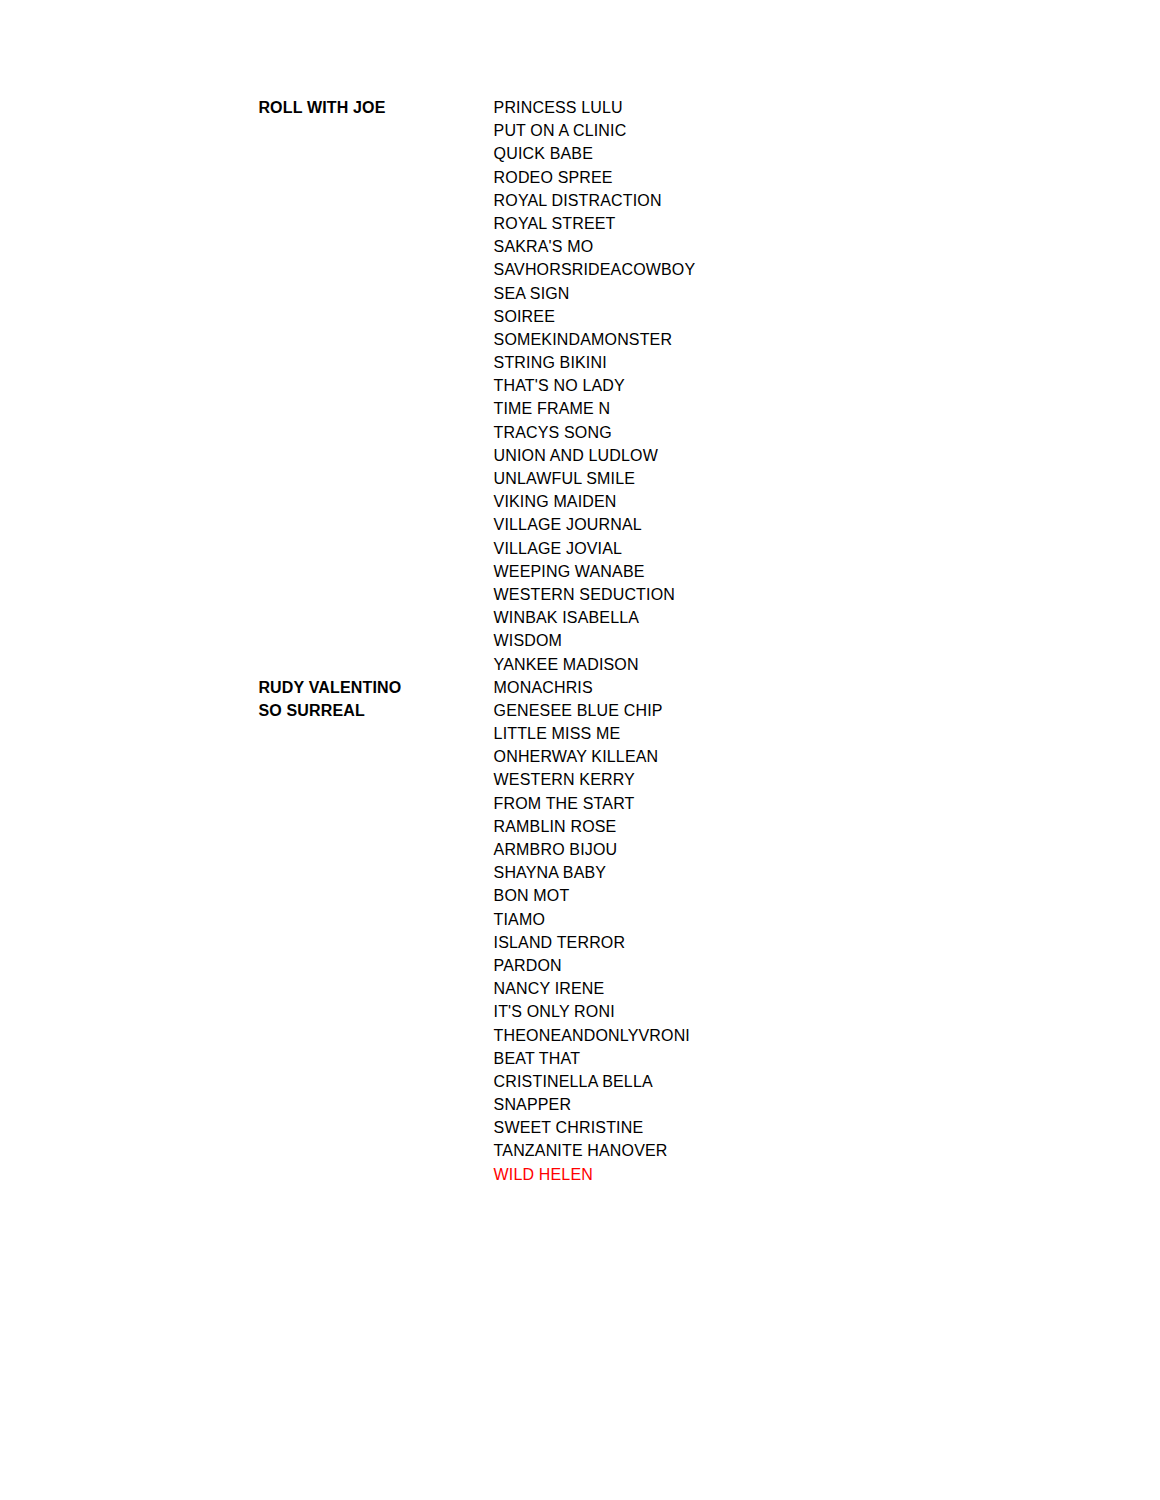| ROLL WITH JOE | PRINCESS LULU |
| | PUT ON A CLINIC |
| | QUICK BABE |
| | RODEO SPREE |
| | ROYAL DISTRACTION |
| | ROYAL STREET |
| | SAKRA'S MO |
| | SAVHORSRIDEACOWBOY |
| | SEA SIGN |
| | SOIREE |
| | SOMEKINDAMONSTER |
| | STRING BIKINI |
| | THAT'S NO LADY |
| | TIME FRAME N |
| | TRACYS SONG |
| | UNION AND LUDLOW |
| | UNLAWFUL SMILE |
| | VIKING MAIDEN |
| | VILLAGE JOURNAL |
| | VILLAGE JOVIAL |
| | WEEPING WANABE |
| | WESTERN SEDUCTION |
| | WINBAK ISABELLA |
| | WISDOM |
| | YANKEE MADISON |
| RUDY VALENTINO | MONACHRIS |
| SO SURREAL | GENESEE BLUE CHIP |
| | LITTLE MISS ME |
| | ONHERWAY KILLEAN |
| | WESTERN KERRY |
| | FROM THE START |
| | RAMBLIN ROSE |
| | ARMBRO BIJOU |
| | SHAYNA BABY |
| | BON MOT |
| | TIAMO |
| | ISLAND TERROR |
| | PARDON |
| | NANCY IRENE |
| | IT'S ONLY RONI |
| | THEONEANDONLYVRONI |
| | BEAT THAT |
| | CRISTINELLA BELLA |
| | SNAPPER |
| | SWEET CHRISTINE |
| | TANZANITE HANOVER |
| | WILD HELEN |